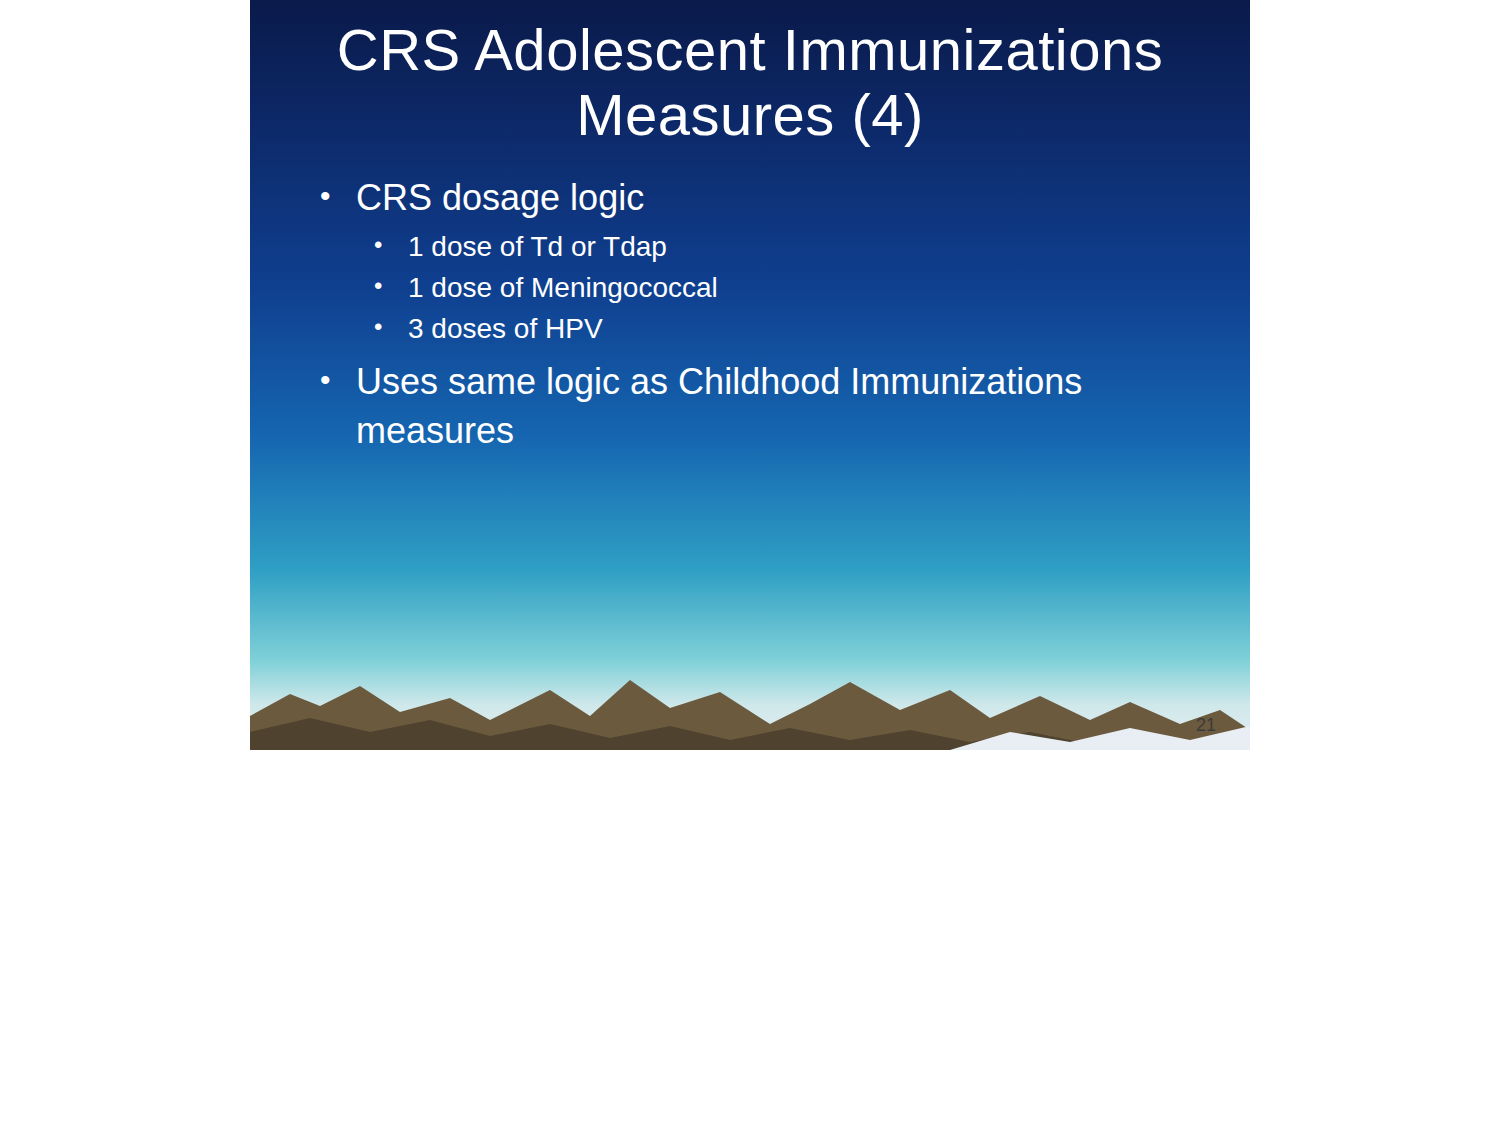CRS Adolescent Immunizations
Measures (4)
CRS dosage logic
1 dose of Td or Tdap
1 dose of Meningococcal
3 doses of HPV
Uses same logic as Childhood Immunizations measures
21